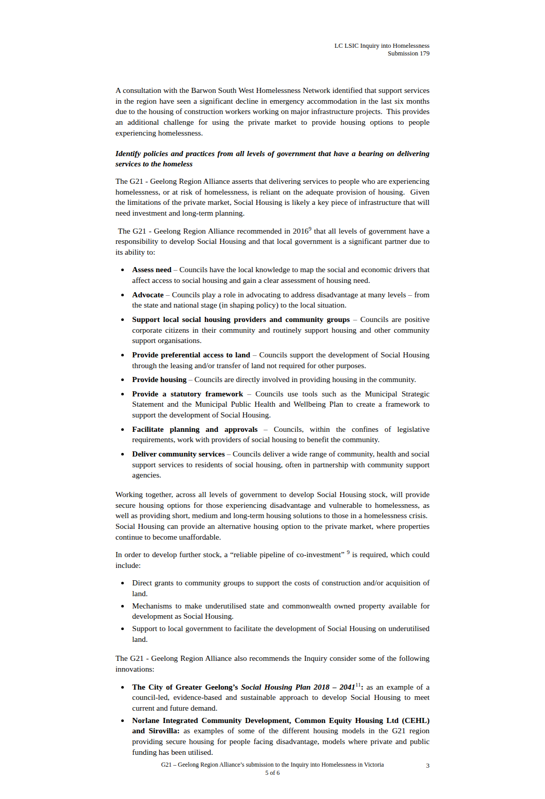LC LSIC Inquiry into Homelessness
Submission 179
A consultation with the Barwon South West Homelessness Network identified that support services in the region have seen a significant decline in emergency accommodation in the last six months due to the housing of construction workers working on major infrastructure projects. This provides an additional challenge for using the private market to provide housing options to people experiencing homelessness.
Identify policies and practices from all levels of government that have a bearing on delivering services to the homeless
The G21 - Geelong Region Alliance asserts that delivering services to people who are experiencing homelessness, or at risk of homelessness, is reliant on the adequate provision of housing. Given the limitations of the private market, Social Housing is likely a key piece of infrastructure that will need investment and long-term planning.
The G21 - Geelong Region Alliance recommended in 20169 that all levels of government have a responsibility to develop Social Housing and that local government is a significant partner due to its ability to:
Assess need – Councils have the local knowledge to map the social and economic drivers that affect access to social housing and gain a clear assessment of housing need.
Advocate – Councils play a role in advocating to address disadvantage at many levels – from the state and national stage (in shaping policy) to the local situation.
Support local social housing providers and community groups – Councils are positive corporate citizens in their community and routinely support housing and other community support organisations.
Provide preferential access to land – Councils support the development of Social Housing through the leasing and/or transfer of land not required for other purposes.
Provide housing – Councils are directly involved in providing housing in the community.
Provide a statutory framework – Councils use tools such as the Municipal Strategic Statement and the Municipal Public Health and Wellbeing Plan to create a framework to support the development of Social Housing.
Facilitate planning and approvals – Councils, within the confines of legislative requirements, work with providers of social housing to benefit the community.
Deliver community services – Councils deliver a wide range of community, health and social support services to residents of social housing, often in partnership with community support agencies.
Working together, across all levels of government to develop Social Housing stock, will provide secure housing options for those experiencing disadvantage and vulnerable to homelessness, as well as providing short, medium and long-term housing solutions to those in a homelessness crisis. Social Housing can provide an alternative housing option to the private market, where properties continue to become unaffordable.
In order to develop further stock, a “reliable pipeline of co-investment” 9 is required, which could include:
Direct grants to community groups to support the costs of construction and/or acquisition of land.
Mechanisms to make underutilised state and commonwealth owned property available for development as Social Housing.
Support to local government to facilitate the development of Social Housing on underutilised land.
The G21 - Geelong Region Alliance also recommends the Inquiry consider some of the following innovations:
The City of Greater Geelong’s Social Housing Plan 2018 – 204111: as an example of a council-led, evidence-based and sustainable approach to develop Social Housing to meet current and future demand.
Norlane Integrated Community Development, Common Equity Housing Ltd (CEHL) and Sirovilla: as examples of some of the different housing models in the G21 region providing secure housing for people facing disadvantage, models where private and public funding has been utilised.
G21 – Geelong Region Alliance’s submission to the Inquiry into Homelessness in Victoria
5 of 6
3